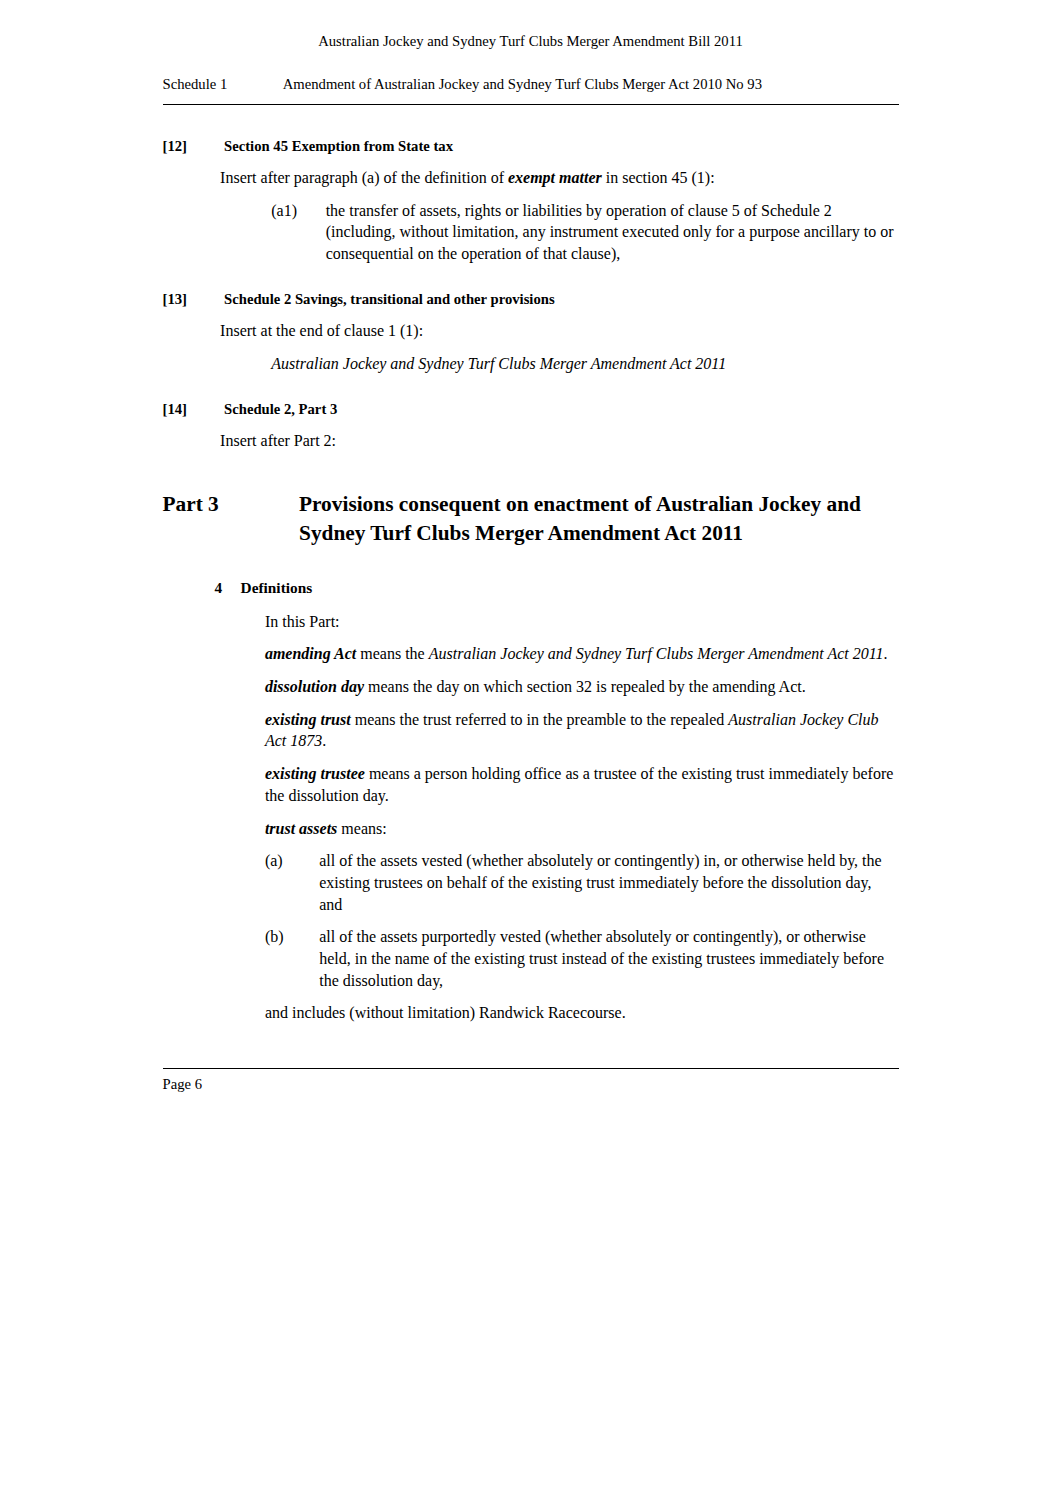Australian Jockey and Sydney Turf Clubs Merger Amendment Bill 2011
Schedule 1
Amendment of Australian Jockey and Sydney Turf Clubs Merger Act 2010 No 93
[12] Section 45 Exemption from State tax
Insert after paragraph (a) of the definition of exempt matter in section 45 (1):
(a1) the transfer of assets, rights or liabilities by operation of clause 5 of Schedule 2 (including, without limitation, any instrument executed only for a purpose ancillary to or consequential on the operation of that clause),
[13] Schedule 2 Savings, transitional and other provisions
Insert at the end of clause 1 (1):
Australian Jockey and Sydney Turf Clubs Merger Amendment Act 2011
[14] Schedule 2, Part 3
Insert after Part 2:
Part 3
Provisions consequent on enactment of Australian Jockey and Sydney Turf Clubs Merger Amendment Act 2011
4 Definitions
In this Part:
amending Act means the Australian Jockey and Sydney Turf Clubs Merger Amendment Act 2011.
dissolution day means the day on which section 32 is repealed by the amending Act.
existing trust means the trust referred to in the preamble to the repealed Australian Jockey Club Act 1873.
existing trustee means a person holding office as a trustee of the existing trust immediately before the dissolution day.
trust assets means:
(a) all of the assets vested (whether absolutely or contingently) in, or otherwise held by, the existing trustees on behalf of the existing trust immediately before the dissolution day, and
(b) all of the assets purportedly vested (whether absolutely or contingently), or otherwise held, in the name of the existing trust instead of the existing trustees immediately before the dissolution day,
and includes (without limitation) Randwick Racecourse.
Page 6